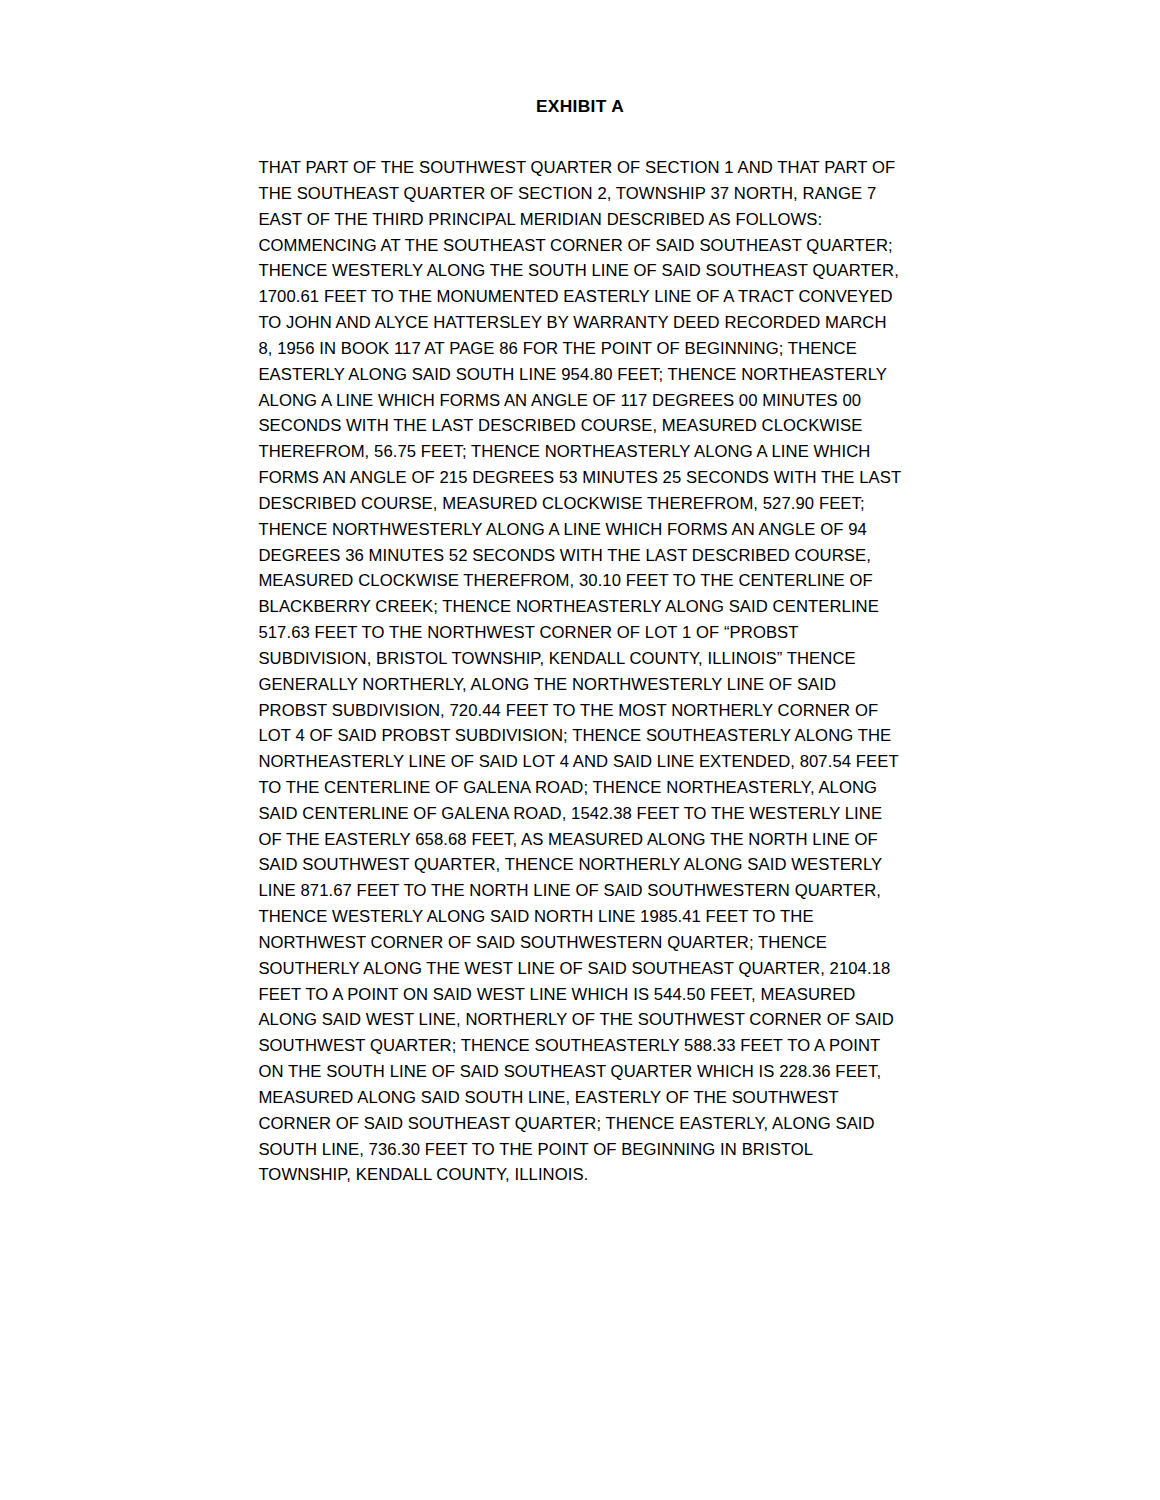EXHIBIT A
THAT PART OF THE SOUTHWEST QUARTER OF SECTION 1 AND THAT PART OF THE SOUTHEAST QUARTER OF SECTION 2, TOWNSHIP 37 NORTH, RANGE 7 EAST OF THE THIRD PRINCIPAL MERIDIAN DESCRIBED AS FOLLOWS: COMMENCING AT THE SOUTHEAST CORNER OF SAID SOUTHEAST QUARTER; THENCE WESTERLY ALONG THE SOUTH LINE OF SAID SOUTHEAST QUARTER, 1700.61 FEET TO THE MONUMENTED EASTERLY LINE OF A TRACT CONVEYED TO JOHN AND ALYCE HATTERSLEY BY WARRANTY DEED RECORDED MARCH 8, 1956 IN BOOK 117 AT PAGE 86 FOR THE POINT OF BEGINNING; THENCE EASTERLY ALONG SAID SOUTH LINE 954.80 FEET; THENCE NORTHEASTERLY ALONG A LINE WHICH FORMS AN ANGLE OF 117 DEGREES 00 MINUTES 00 SECONDS WITH THE LAST DESCRIBED COURSE, MEASURED CLOCKWISE THEREFROM, 56.75 FEET; THENCE NORTHEASTERLY ALONG A LINE WHICH FORMS AN ANGLE OF 215 DEGREES 53 MINUTES 25 SECONDS WITH THE LAST DESCRIBED COURSE, MEASURED CLOCKWISE THEREFROM, 527.90 FEET; THENCE NORTHWESTERLY ALONG A LINE WHICH FORMS AN ANGLE OF 94 DEGREES 36 MINUTES 52 SECONDS WITH THE LAST DESCRIBED COURSE, MEASURED CLOCKWISE THEREFROM, 30.10 FEET TO THE CENTERLINE OF BLACKBERRY CREEK; THENCE NORTHEASTERLY ALONG SAID CENTERLINE 517.63 FEET TO THE NORTHWEST CORNER OF LOT 1 OF “PROBST SUBDIVISION, BRISTOL TOWNSHIP, KENDALL COUNTY, ILLINOIS” THENCE GENERALLY NORTHERLY, ALONG THE NORTHWESTERLY LINE OF SAID PROBST SUBDIVISION, 720.44 FEET TO THE MOST NORTHERLY CORNER OF LOT 4 OF SAID PROBST SUBDIVISION; THENCE SOUTHEASTERLY ALONG THE NORTHEASTERLY LINE OF SAID LOT 4 AND SAID LINE EXTENDED, 807.54 FEET TO THE CENTERLINE OF GALENA ROAD; THENCE NORTHEASTERLY, ALONG SAID CENTERLINE OF GALENA ROAD, 1542.38 FEET TO THE WESTERLY LINE OF THE EASTERLY 658.68 FEET, AS MEASURED ALONG THE NORTH LINE OF SAID SOUTHWEST QUARTER, THENCE NORTHERLY ALONG SAID WESTERLY LINE 871.67 FEET TO THE NORTH LINE OF SAID SOUTHWESTERN QUARTER, THENCE WESTERLY ALONG SAID NORTH LINE 1985.41 FEET TO THE NORTHWEST CORNER OF SAID SOUTHWESTERN QUARTER; THENCE SOUTHERLY ALONG THE WEST LINE OF SAID SOUTHEAST QUARTER, 2104.18 FEET TO A POINT ON SAID WEST LINE WHICH IS 544.50 FEET, MEASURED ALONG SAID WEST LINE, NORTHERLY OF THE SOUTHWEST CORNER OF SAID SOUTHWEST QUARTER; THENCE SOUTHEASTERLY 588.33 FEET TO A POINT ON THE SOUTH LINE OF SAID SOUTHEAST QUARTER WHICH IS 228.36 FEET, MEASURED ALONG SAID SOUTH LINE, EASTERLY OF THE SOUTHWEST CORNER OF SAID SOUTHEAST QUARTER; THENCE EASTERLY, ALONG SAID SOUTH LINE, 736.30 FEET TO THE POINT OF BEGINNING IN BRISTOL TOWNSHIP, KENDALL COUNTY, ILLINOIS.